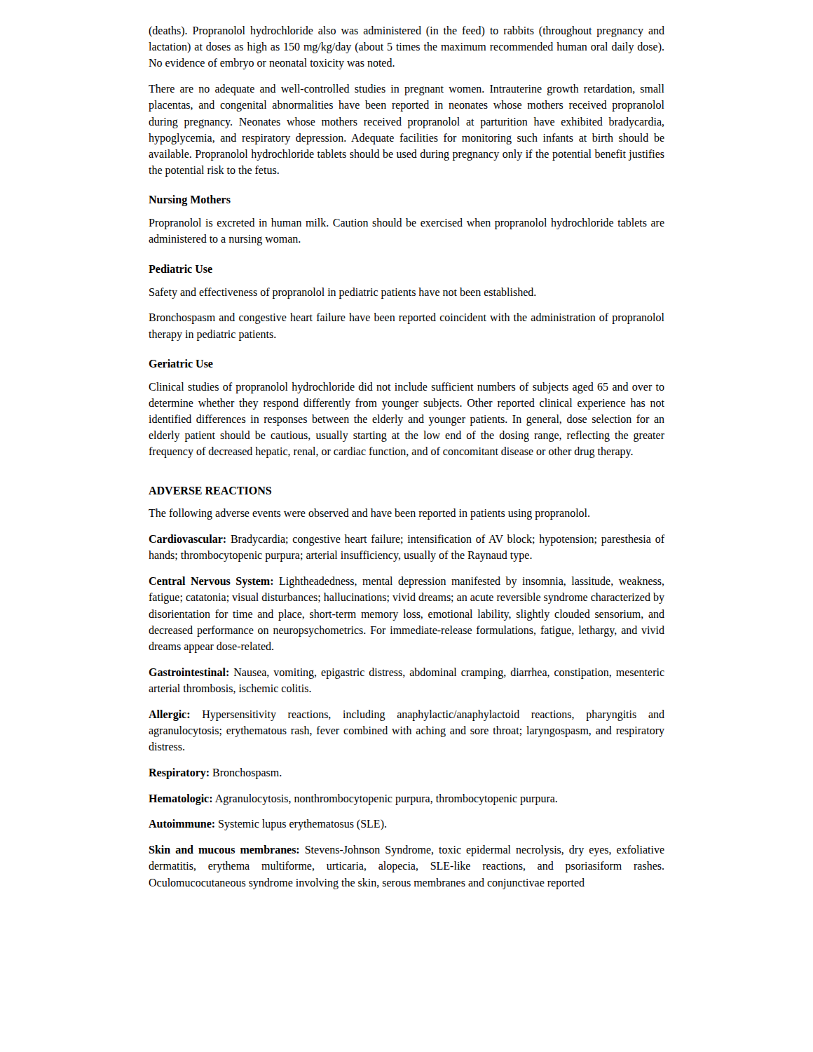(deaths). Propranolol hydrochloride also was administered (in the feed) to rabbits (throughout pregnancy and lactation) at doses as high as 150 mg/kg/day (about 5 times the maximum recommended human oral daily dose). No evidence of embryo or neonatal toxicity was noted.
There are no adequate and well-controlled studies in pregnant women. Intrauterine growth retardation, small placentas, and congenital abnormalities have been reported in neonates whose mothers received propranolol during pregnancy. Neonates whose mothers received propranolol at parturition have exhibited bradycardia, hypoglycemia, and respiratory depression. Adequate facilities for monitoring such infants at birth should be available. Propranolol hydrochloride tablets should be used during pregnancy only if the potential benefit justifies the potential risk to the fetus.
Nursing Mothers
Propranolol is excreted in human milk. Caution should be exercised when propranolol hydrochloride tablets are administered to a nursing woman.
Pediatric Use
Safety and effectiveness of propranolol in pediatric patients have not been established.
Bronchospasm and congestive heart failure have been reported coincident with the administration of propranolol therapy in pediatric patients.
Geriatric Use
Clinical studies of propranolol hydrochloride did not include sufficient numbers of subjects aged 65 and over to determine whether they respond differently from younger subjects. Other reported clinical experience has not identified differences in responses between the elderly and younger patients. In general, dose selection for an elderly patient should be cautious, usually starting at the low end of the dosing range, reflecting the greater frequency of decreased hepatic, renal, or cardiac function, and of concomitant disease or other drug therapy.
ADVERSE REACTIONS
The following adverse events were observed and have been reported in patients using propranolol.
Cardiovascular: Bradycardia; congestive heart failure; intensification of AV block; hypotension; paresthesia of hands; thrombocytopenic purpura; arterial insufficiency, usually of the Raynaud type.
Central Nervous System: Lightheadedness, mental depression manifested by insomnia, lassitude, weakness, fatigue; catatonia; visual disturbances; hallucinations; vivid dreams; an acute reversible syndrome characterized by disorientation for time and place, short-term memory loss, emotional lability, slightly clouded sensorium, and decreased performance on neuropsychometrics. For immediate-release formulations, fatigue, lethargy, and vivid dreams appear dose-related.
Gastrointestinal: Nausea, vomiting, epigastric distress, abdominal cramping, diarrhea, constipation, mesenteric arterial thrombosis, ischemic colitis.
Allergic: Hypersensitivity reactions, including anaphylactic/anaphylactoid reactions, pharyngitis and agranulocytosis; erythematous rash, fever combined with aching and sore throat; laryngospasm, and respiratory distress.
Respiratory: Bronchospasm.
Hematologic: Agranulocytosis, nonthrombocytopenic purpura, thrombocytopenic purpura.
Autoimmune: Systemic lupus erythematosus (SLE).
Skin and mucous membranes: Stevens-Johnson Syndrome, toxic epidermal necrolysis, dry eyes, exfoliative dermatitis, erythema multiforme, urticaria, alopecia, SLE-like reactions, and psoriasiform rashes. Oculomucocutaneous syndrome involving the skin, serous membranes and conjunctivae reported